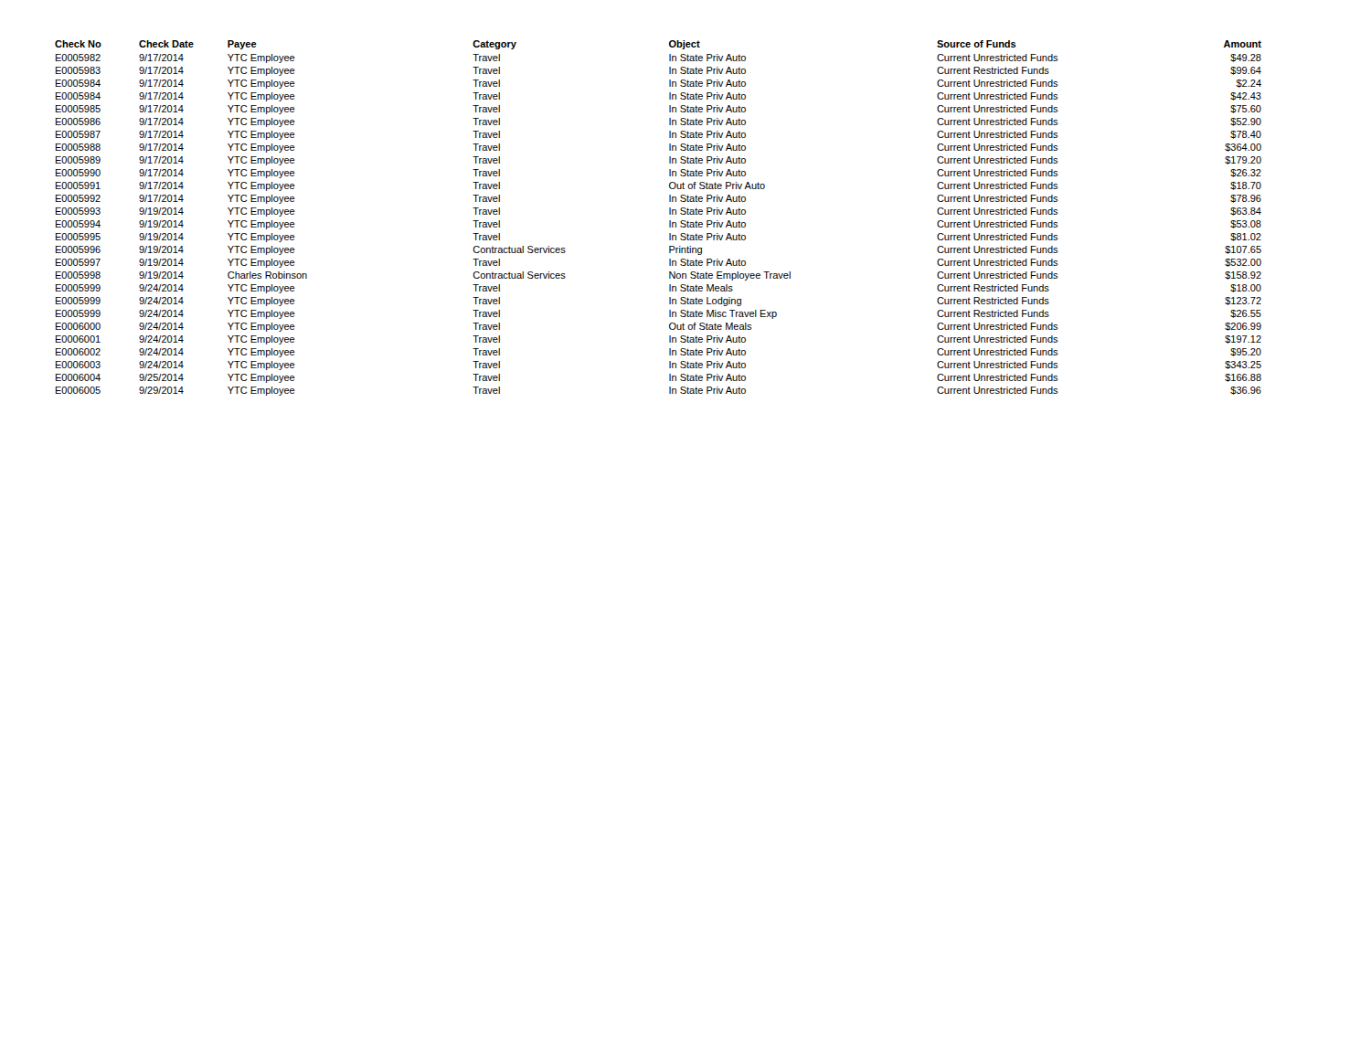| Check No | Check Date | Payee | Category | Object | Source of Funds | Amount |
| --- | --- | --- | --- | --- | --- | --- |
| E0005982 | 9/17/2014 | YTC Employee | Travel | In State Priv Auto | Current Unrestricted Funds | $49.28 |
| E0005983 | 9/17/2014 | YTC Employee | Travel | In State Priv Auto | Current Restricted Funds | $99.64 |
| E0005984 | 9/17/2014 | YTC Employee | Travel | In State Priv Auto | Current Unrestricted Funds | $2.24 |
| E0005984 | 9/17/2014 | YTC Employee | Travel | In State Priv Auto | Current Unrestricted Funds | $42.43 |
| E0005985 | 9/17/2014 | YTC Employee | Travel | In State Priv Auto | Current Unrestricted Funds | $75.60 |
| E0005986 | 9/17/2014 | YTC Employee | Travel | In State Priv Auto | Current Unrestricted Funds | $52.90 |
| E0005987 | 9/17/2014 | YTC Employee | Travel | In State Priv Auto | Current Unrestricted Funds | $78.40 |
| E0005988 | 9/17/2014 | YTC Employee | Travel | In State Priv Auto | Current Unrestricted Funds | $364.00 |
| E0005989 | 9/17/2014 | YTC Employee | Travel | In State Priv Auto | Current Unrestricted Funds | $179.20 |
| E0005990 | 9/17/2014 | YTC Employee | Travel | In State Priv Auto | Current Unrestricted Funds | $26.32 |
| E0005991 | 9/17/2014 | YTC Employee | Travel | Out of State Priv Auto | Current Unrestricted Funds | $18.70 |
| E0005992 | 9/17/2014 | YTC Employee | Travel | In State Priv Auto | Current Unrestricted Funds | $78.96 |
| E0005993 | 9/19/2014 | YTC Employee | Travel | In State Priv Auto | Current Unrestricted Funds | $63.84 |
| E0005994 | 9/19/2014 | YTC Employee | Travel | In State Priv Auto | Current Unrestricted Funds | $53.08 |
| E0005995 | 9/19/2014 | YTC Employee | Travel | In State Priv Auto | Current Unrestricted Funds | $81.02 |
| E0005996 | 9/19/2014 | YTC Employee | Contractual Services | Printing | Current Unrestricted Funds | $107.65 |
| E0005997 | 9/19/2014 | YTC Employee | Travel | In State Priv Auto | Current Unrestricted Funds | $532.00 |
| E0005998 | 9/19/2014 | Charles Robinson | Contractual Services | Non State Employee Travel | Current Unrestricted Funds | $158.92 |
| E0005999 | 9/24/2014 | YTC Employee | Travel | In State Meals | Current Restricted Funds | $18.00 |
| E0005999 | 9/24/2014 | YTC Employee | Travel | In State Lodging | Current Restricted Funds | $123.72 |
| E0005999 | 9/24/2014 | YTC Employee | Travel | In State Misc Travel Exp | Current Restricted Funds | $26.55 |
| E0006000 | 9/24/2014 | YTC Employee | Travel | Out of State Meals | Current Unrestricted Funds | $206.99 |
| E0006001 | 9/24/2014 | YTC Employee | Travel | In State Priv Auto | Current Unrestricted Funds | $197.12 |
| E0006002 | 9/24/2014 | YTC Employee | Travel | In State Priv Auto | Current Unrestricted Funds | $95.20 |
| E0006003 | 9/24/2014 | YTC Employee | Travel | In State Priv Auto | Current Unrestricted Funds | $343.25 |
| E0006004 | 9/25/2014 | YTC Employee | Travel | In State Priv Auto | Current Unrestricted Funds | $166.88 |
| E0006005 | 9/29/2014 | YTC Employee | Travel | In State Priv Auto | Current Unrestricted Funds | $36.96 |